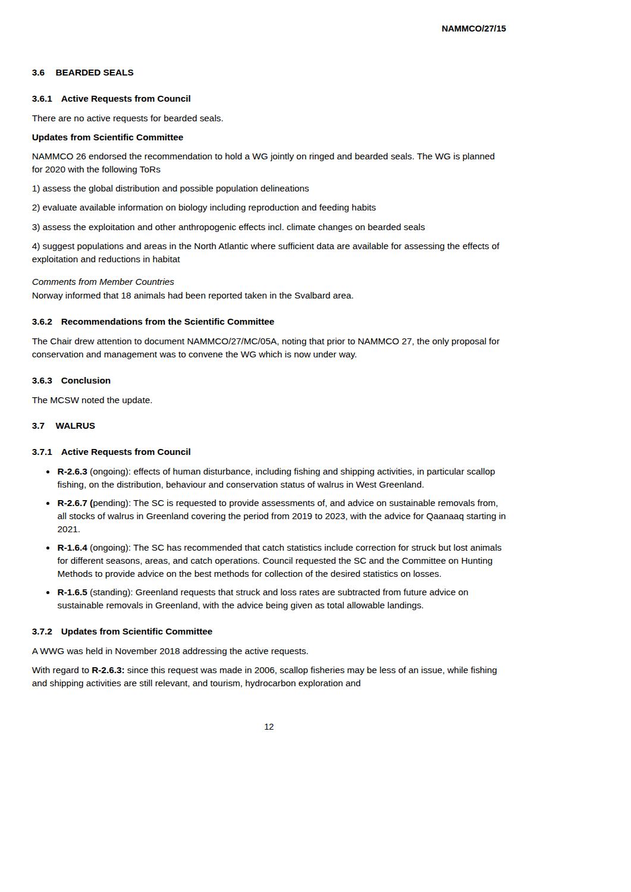NAMMCO/27/15
3.6 BEARDED SEALS
3.6.1 Active Requests from Council
There are no active requests for bearded seals.
Updates from Scientific Committee
NAMMCO 26 endorsed the recommendation to hold a WG jointly on ringed and bearded seals. The WG is planned for 2020 with the following ToRs
1) assess the global distribution and possible population delineations
2) evaluate available information on biology including reproduction and feeding habits
3) assess the exploitation and other anthropogenic effects incl. climate changes on bearded seals
4) suggest populations and areas in the North Atlantic where sufficient data are available for assessing the effects of exploitation and reductions in habitat
Comments from Member Countries
Norway informed that 18 animals had been reported taken in the Svalbard area.
3.6.2 Recommendations from the Scientific Committee
The Chair drew attention to document NAMMCO/27/MC/05A, noting that prior to NAMMCO 27, the only proposal for conservation and management was to convene the WG which is now under way.
3.6.3 Conclusion
The MCSW noted the update.
3.7 WALRUS
3.7.1 Active Requests from Council
R-2.6.3 (ongoing): effects of human disturbance, including fishing and shipping activities, in particular scallop fishing, on the distribution, behaviour and conservation status of walrus in West Greenland.
R-2.6.7 (pending): The SC is requested to provide assessments of, and advice on sustainable removals from, all stocks of walrus in Greenland covering the period from 2019 to 2023, with the advice for Qaanaaq starting in 2021.
R-1.6.4 (ongoing): The SC has recommended that catch statistics include correction for struck but lost animals for different seasons, areas, and catch operations. Council requested the SC and the Committee on Hunting Methods to provide advice on the best methods for collection of the desired statistics on losses.
R-1.6.5 (standing): Greenland requests that struck and loss rates are subtracted from future advice on sustainable removals in Greenland, with the advice being given as total allowable landings.
3.7.2 Updates from Scientific Committee
A WWG was held in November 2018 addressing the active requests.
With regard to R-2.6.3: since this request was made in 2006, scallop fisheries may be less of an issue, while fishing and shipping activities are still relevant, and tourism, hydrocarbon exploration and
12